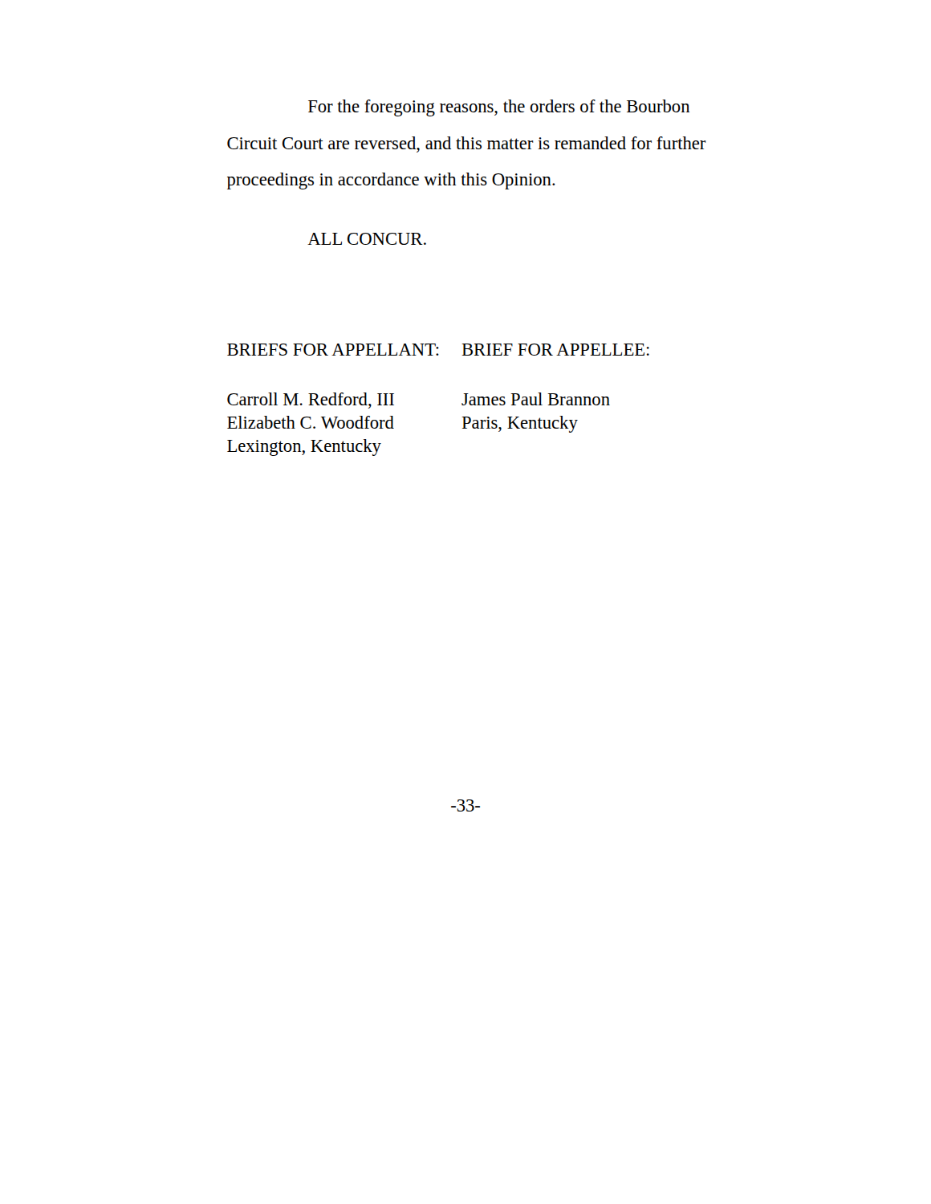For the foregoing reasons, the orders of the Bourbon Circuit Court are reversed, and this matter is remanded for further proceedings in accordance with this Opinion.
ALL CONCUR.
| BRIEFS FOR APPELLANT: Carroll M. Redford, III Elizabeth C. Woodford Lexington, Kentucky | BRIEF FOR APPELLEE: James Paul Brannon Paris, Kentucky |
-33-